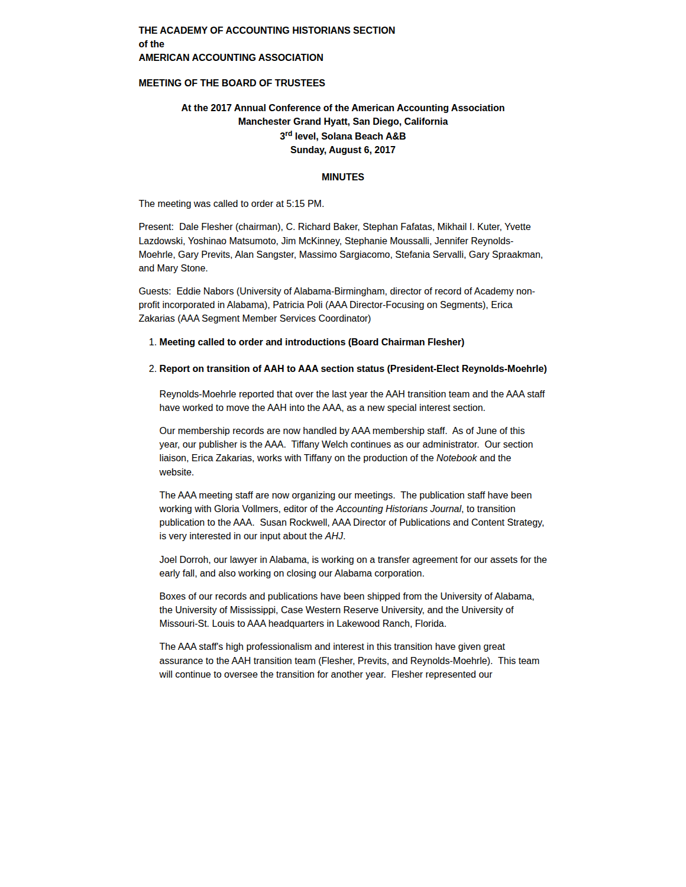THE ACADEMY OF ACCOUNTING HISTORIANS SECTION
of the
AMERICAN ACCOUNTING ASSOCIATION
MEETING OF THE BOARD OF TRUSTEES
At the 2017 Annual Conference of the American Accounting Association
Manchester Grand Hyatt, San Diego, California
3rd level, Solana Beach A&B
Sunday, August 6, 2017
MINUTES
The meeting was called to order at 5:15 PM.
Present: Dale Flesher (chairman), C. Richard Baker, Stephan Fafatas, Mikhail I. Kuter, Yvette Lazdowski, Yoshinao Matsumoto, Jim McKinney, Stephanie Moussalli, Jennifer Reynolds-Moehrle, Gary Previts, Alan Sangster, Massimo Sargiacomo, Stefania Servalli, Gary Spraakman, and Mary Stone.
Guests: Eddie Nabors (University of Alabama-Birmingham, director of record of Academy non-profit incorporated in Alabama), Patricia Poli (AAA Director-Focusing on Segments), Erica Zakarias (AAA Segment Member Services Coordinator)
Meeting called to order and introductions (Board Chairman Flesher)
Report on transition of AAH to AAA section status (President-Elect Reynolds-Moehrle)
Reynolds-Moehrle reported that over the last year the AAH transition team and the AAA staff have worked to move the AAH into the AAA, as a new special interest section.
Our membership records are now handled by AAA membership staff. As of June of this year, our publisher is the AAA. Tiffany Welch continues as our administrator. Our section liaison, Erica Zakarias, works with Tiffany on the production of the Notebook and the website.
The AAA meeting staff are now organizing our meetings. The publication staff have been working with Gloria Vollmers, editor of the Accounting Historians Journal, to transition publication to the AAA. Susan Rockwell, AAA Director of Publications and Content Strategy, is very interested in our input about the AHJ.
Joel Dorroh, our lawyer in Alabama, is working on a transfer agreement for our assets for the early fall, and also working on closing our Alabama corporation.
Boxes of our records and publications have been shipped from the University of Alabama, the University of Mississippi, Case Western Reserve University, and the University of Missouri-St. Louis to AAA headquarters in Lakewood Ranch, Florida.
The AAA staff's high professionalism and interest in this transition have given great assurance to the AAH transition team (Flesher, Previts, and Reynolds-Moehrle). This team will continue to oversee the transition for another year. Flesher represented our